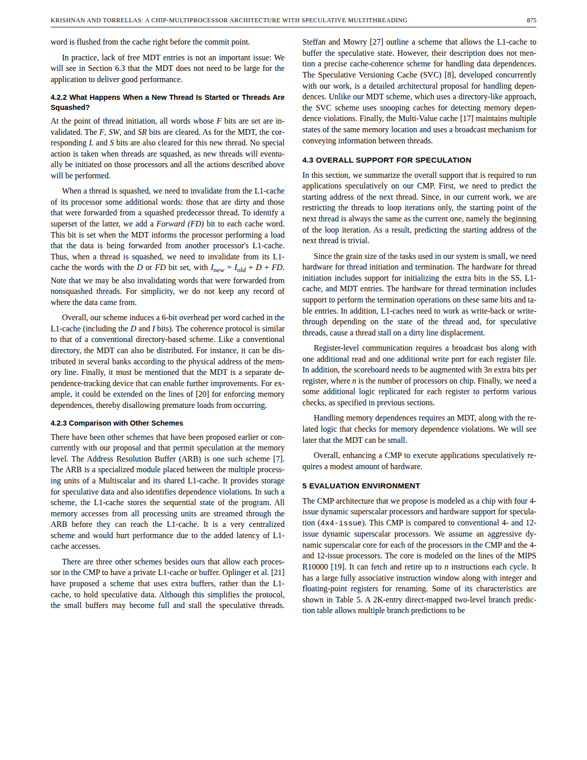Krishnan and Torrellas: A Chip-Multiprocessor Architecture with Speculative Multithreading 875
word is flushed from the cache right before the commit point.
In practice, lack of free MDT entries is not an important issue: We will see in Section 6.3 that the MDT does not need to be large for the application to deliver good performance.
4.2.2 What Happens When a New Thread Is Started or Threads Are Squashed?
At the point of thread initiation, all words whose F bits are set are invalidated. The F, SW, and SR bits are cleared. As for the MDT, the corresponding L and S bits are also cleared for this new thread. No special action is taken when threads are squashed, as new threads will eventually be initiated on those processors and all the actions described above will be performed.
When a thread is squashed, we need to invalidate from the L1-cache of its processor some additional words: those that are dirty and those that were forwarded from a squashed predecessor thread. To identify a superset of the latter, we add a Forward (FD) bit to each cache word. This bit is set when the MDT informs the processor performing a load that the data is being forwarded from another processor's L1-cache. Thus, when a thread is squashed, we need to invalidate from its L1-cache the words with the D or FD bit set, with Inew = Iold + D + FD. Note that we may be also invalidating words that were forwarded from nonsquashed threads. For simplicity, we do not keep any record of where the data came from.
Overall, our scheme induces a 6-bit overhead per word cached in the L1-cache (including the D and I bits). The coherence protocol is similar to that of a conventional directory-based scheme. Like a conventional directory, the MDT can also be distributed. For instance, it can be distributed in several banks according to the physical address of the memory line. Finally, it must be mentioned that the MDT is a separate dependence-tracking device that can enable further improvements. For example, it could be extended on the lines of [20] for enforcing memory dependences, thereby disallowing premature loads from occurring.
4.2.3 Comparison with Other Schemes
There have been other schemes that have been proposed earlier or concurrently with our proposal and that permit speculation at the memory level. The Address Resolution Buffer (ARB) is one such scheme [7]. The ARB is a specialized module placed between the multiple processing units of a Multiscalar and its shared L1-cache. It provides storage for speculative data and also identifies dependence violations. In such a scheme, the L1-cache stores the sequential state of the program. All memory accesses from all processing units are streamed through the ARB before they can reach the L1-cache. It is a very centralized scheme and would hurt performance due to the added latency of L1-cache accesses.
There are three other schemes besides ours that allow each processor in the CMP to have a private L1-cache or buffer. Oplinger et al. [21] have proposed a scheme that uses extra buffers, rather than the L1-cache, to hold speculative data. Although this simplifies the protocol, the small buffers may become full and stall the speculative threads. Steffan and Mowry [27] outline a scheme that allows the L1-cache to buffer the speculative state. However, their description does not mention a precise cache-coherence scheme for handling data dependences. The Speculative Versioning Cache (SVC) [8], developed concurrently with our work, is a detailed architectural proposal for handling dependences. Unlike our MDT scheme, which uses a directory-like approach, the SVC scheme uses snooping caches for detecting memory dependence violations. Finally, the Multi-Value cache [17] maintains multiple states of the same memory location and uses a broadcast mechanism for conveying information between threads.
4.3 Overall Support for Speculation
In this section, we summarize the overall support that is required to run applications speculatively on our CMP. First, we need to predict the starting address of the next thread. Since, in our current work, we are restricting the threads to loop iterations only, the starting point of the next thread is always the same as the current one, namely the beginning of the loop iteration. As a result, predicting the starting address of the next thread is trivial.
Since the grain size of the tasks used in our system is small, we need hardware for thread initiation and termination. The hardware for thread initiation includes support for initializing the extra bits in the SS, L1-cache, and MDT entries. The hardware for thread termination includes support to perform the termination operations on these same bits and table entries. In addition, L1-caches need to work as write-back or write-through depending on the state of the thread and, for speculative threads, cause a thread stall on a dirty line displacement.
Register-level communication requires a broadcast bus along with one additional read and one additional write port for each register file. In addition, the scoreboard needs to be augmented with 3n extra bits per register, where n is the number of processors on chip. Finally, we need a some additional logic replicated for each register to perform various checks, as specified in previous sections.
Handling memory dependences requires an MDT, along with the related logic that checks for memory dependence violations. We will see later that the MDT can be small.
Overall, enhancing a CMP to execute applications speculatively requires a modest amount of hardware.
5 Evaluation Environment
The CMP architecture that we propose is modeled as a chip with four 4-issue dynamic superscalar processors and hardware support for speculation (4x4-issue). This CMP is compared to conventional 4- and 12-issue dynamic superscalar processors. We assume an aggressive dynamic superscalar core for each of the processors in the CMP and the 4- and 12-issue processors. The core is modeled on the lines of the MIPS R10000 [19]. It can fetch and retire up to n instructions each cycle. It has a large fully associative instruction window along with integer and floating-point registers for renaming. Some of its characteristics are shown in Table 5. A 2K-entry direct-mapped two-level branch prediction table allows multiple branch predictions to be